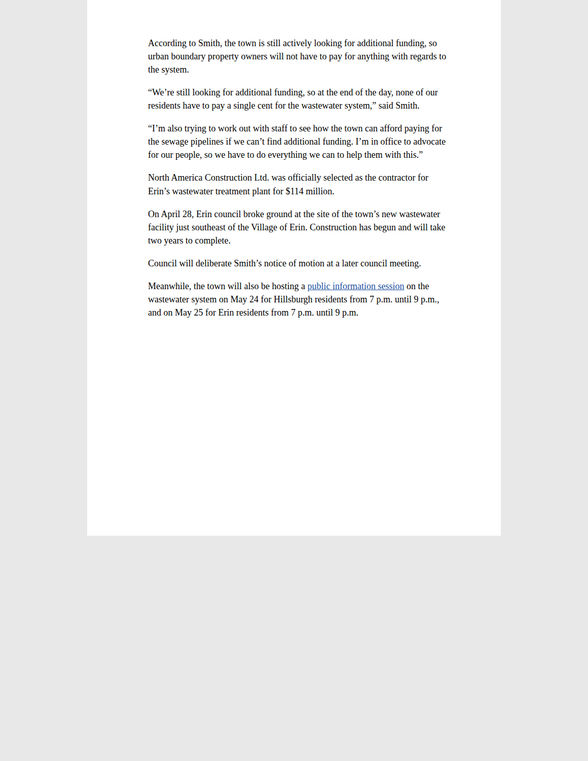According to Smith, the town is still actively looking for additional funding, so urban boundary property owners will not have to pay for anything with regards to the system.
“We’re still looking for additional funding, so at the end of the day, none of our residents have to pay a single cent for the wastewater system,” said Smith.
“I’m also trying to work out with staff to see how the town can afford paying for the sewage pipelines if we can’t find additional funding. I’m in office to advocate for our people, so we have to do everything we can to help them with this.”
North America Construction Ltd. was officially selected as the contractor for Erin’s wastewater treatment plant for $114 million.
On April 28, Erin council broke ground at the site of the town’s new wastewater facility just southeast of the Village of Erin. Construction has begun and will take two years to complete.
Council will deliberate Smith’s notice of motion at a later council meeting.
Meanwhile, the town will also be hosting a public information session on the wastewater system on May 24 for Hillsburgh residents from 7 p.m. until 9 p.m., and on May 25 for Erin residents from 7 p.m. until 9 p.m.